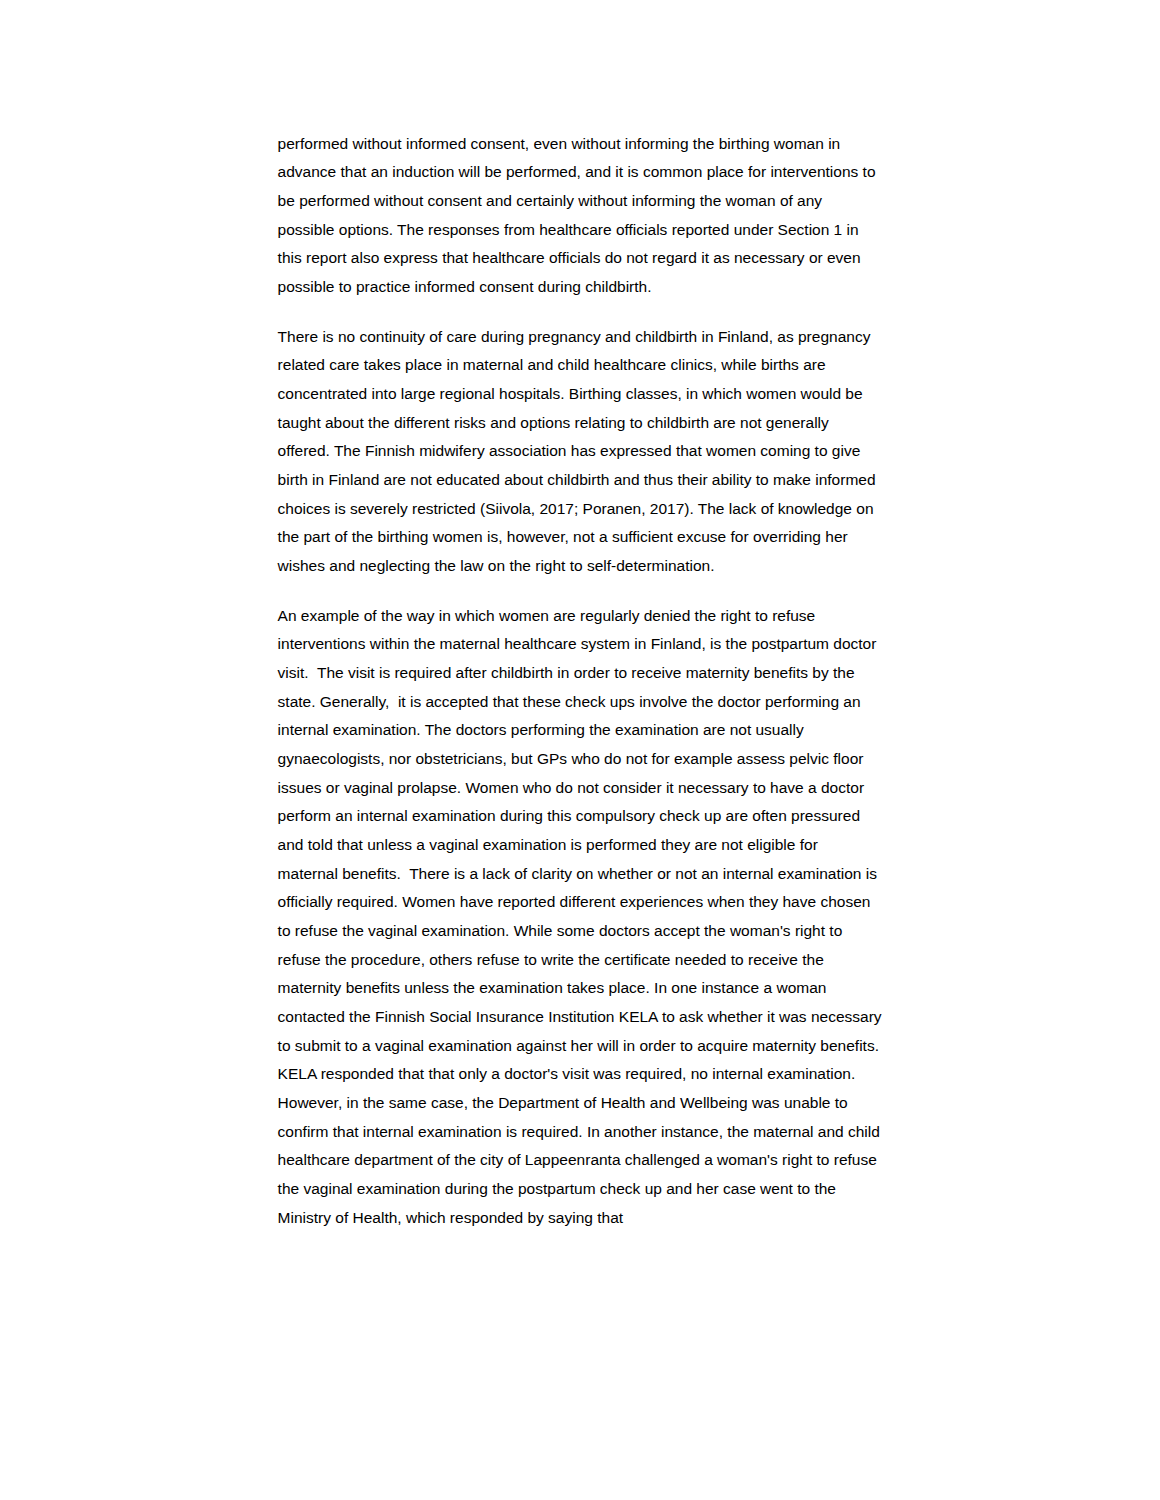performed without informed consent, even without informing the birthing woman in advance that an induction will be performed, and it is common place for interventions to be performed without consent and certainly without informing the woman of any possible options. The responses from healthcare officials reported under Section 1 in this report also express that healthcare officials do not regard it as necessary or even possible to practice informed consent during childbirth.
There is no continuity of care during pregnancy and childbirth in Finland, as pregnancy related care takes place in maternal and child healthcare clinics, while births are concentrated into large regional hospitals. Birthing classes, in which women would be taught about the different risks and options relating to childbirth are not generally offered. The Finnish midwifery association has expressed that women coming to give birth in Finland are not educated about childbirth and thus their ability to make informed choices is severely restricted (Siivola, 2017; Poranen, 2017). The lack of knowledge on the part of the birthing women is, however, not a sufficient excuse for overriding her wishes and neglecting the law on the right to self-determination.
An example of the way in which women are regularly denied the right to refuse interventions within the maternal healthcare system in Finland, is the postpartum doctor visit. The visit is required after childbirth in order to receive maternity benefits by the state. Generally, it is accepted that these check ups involve the doctor performing an internal examination. The doctors performing the examination are not usually gynaecologists, nor obstetricians, but GPs who do not for example assess pelvic floor issues or vaginal prolapse. Women who do not consider it necessary to have a doctor perform an internal examination during this compulsory check up are often pressured and told that unless a vaginal examination is performed they are not eligible for maternal benefits. There is a lack of clarity on whether or not an internal examination is officially required. Women have reported different experiences when they have chosen to refuse the vaginal examination. While some doctors accept the woman's right to refuse the procedure, others refuse to write the certificate needed to receive the maternity benefits unless the examination takes place. In one instance a woman contacted the Finnish Social Insurance Institution KELA to ask whether it was necessary to submit to a vaginal examination against her will in order to acquire maternity benefits. KELA responded that that only a doctor's visit was required, no internal examination. However, in the same case, the Department of Health and Wellbeing was unable to confirm that internal examination is required. In another instance, the maternal and child healthcare department of the city of Lappeenranta challenged a woman's right to refuse the vaginal examination during the postpartum check up and her case went to the Ministry of Health, which responded by saying that